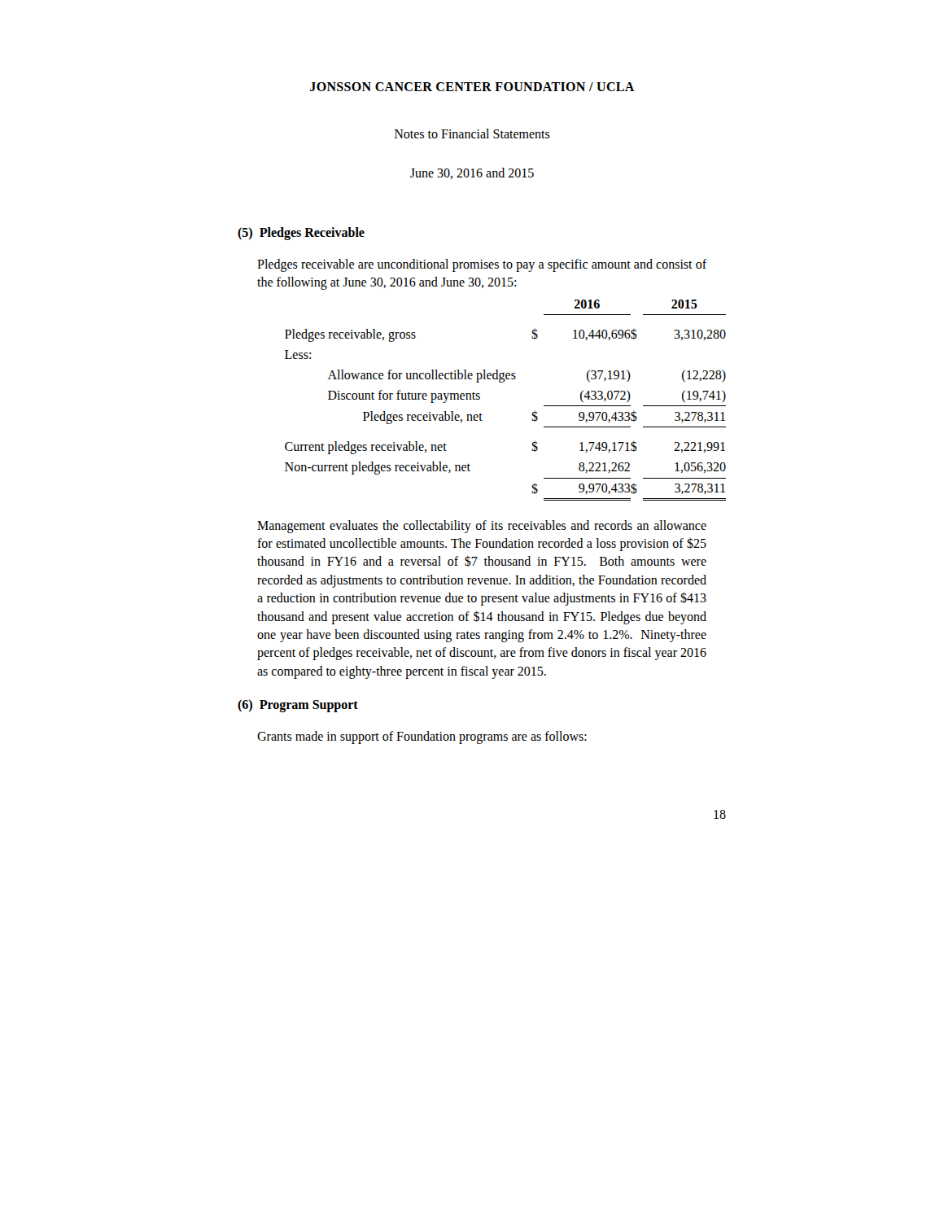JONSSON CANCER CENTER FOUNDATION / UCLA
Notes to Financial Statements
June 30, 2016 and 2015
(5) Pledges Receivable
Pledges receivable are unconditional promises to pay a specific amount and consist of the following at June 30, 2016 and June 30, 2015:
| | | 2016 | | 2015 |
| Pledges receivable, gross | $ | 10,440,696 | $ | 3,310,280 |
| Less: | | | | |
| Allowance for uncollectible pledges | | (37,191) | | (12,228) |
| Discount for future payments | | (433,072) | | (19,741) |
| Pledges receivable, net | $ | 9,970,433 | $ | 3,278,311 |
| Current pledges receivable, net | $ | 1,749,171 | $ | 2,221,991 |
| Non-current pledges receivable, net | | 8,221,262 | | 1,056,320 |
| | $ | 9,970,433 | $ | 3,278,311 |
Management evaluates the collectability of its receivables and records an allowance for estimated uncollectible amounts. The Foundation recorded a loss provision of $25 thousand in FY16 and a reversal of $7 thousand in FY15. Both amounts were recorded as adjustments to contribution revenue. In addition, the Foundation recorded a reduction in contribution revenue due to present value adjustments in FY16 of $413 thousand and present value accretion of $14 thousand in FY15. Pledges due beyond one year have been discounted using rates ranging from 2.4% to 1.2%. Ninety-three percent of pledges receivable, net of discount, are from five donors in fiscal year 2016 as compared to eighty-three percent in fiscal year 2015.
(6) Program Support
Grants made in support of Foundation programs are as follows:
18